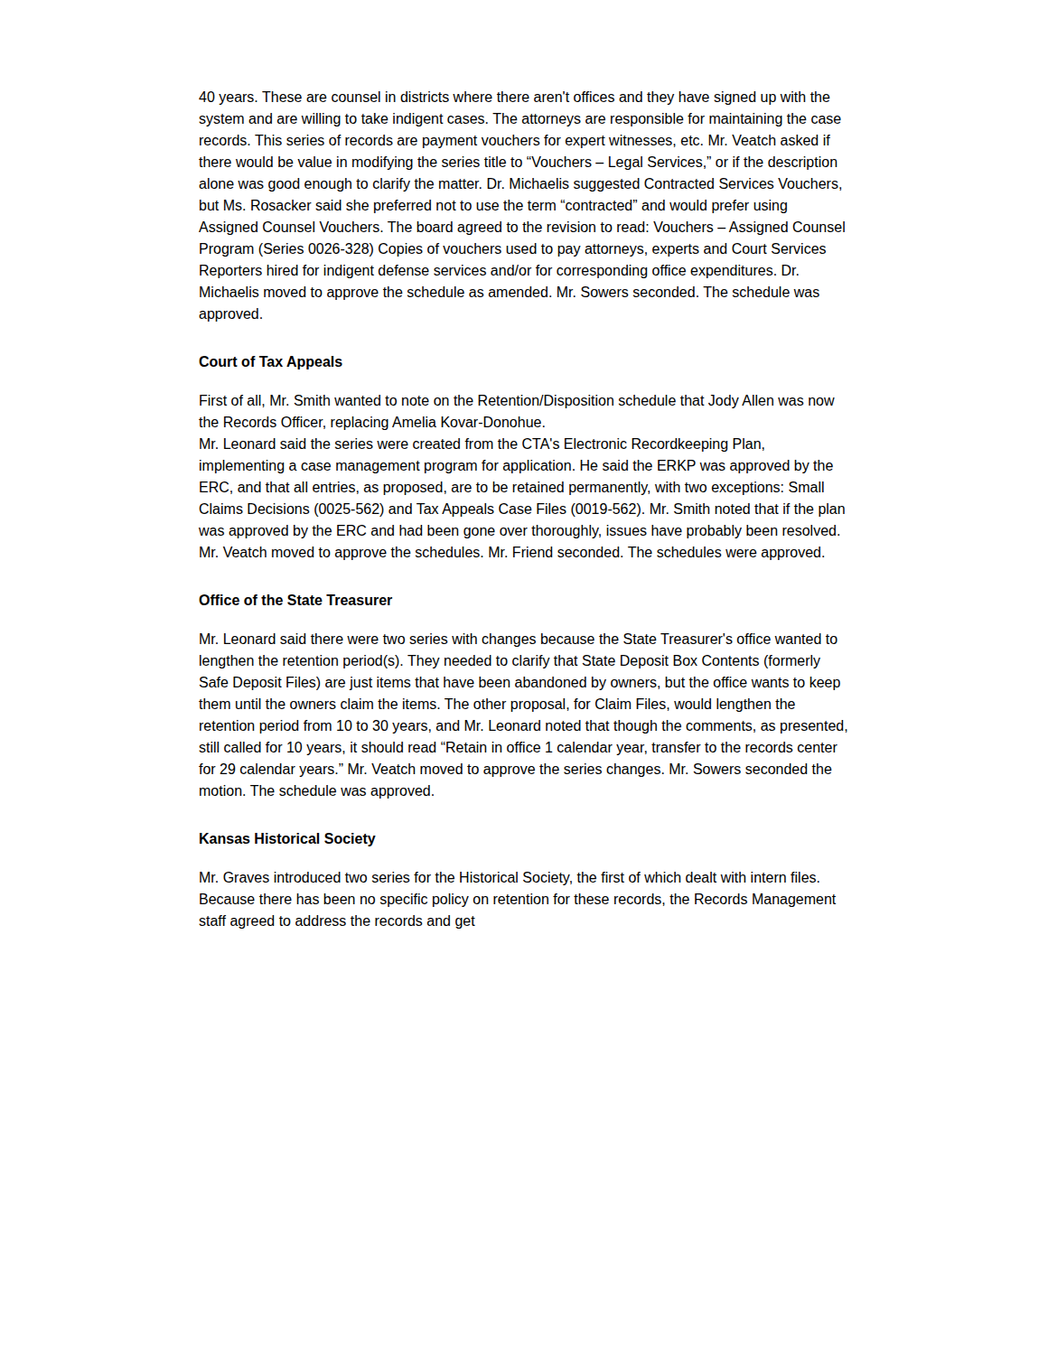40 years. These are counsel in districts where there aren't offices and they have signed up with the system and are willing to take indigent cases. The attorneys are responsible for maintaining the case records. This series of records are payment vouchers for expert witnesses, etc. Mr. Veatch asked if there would be value in modifying the series title to “Vouchers – Legal Services,” or if the description alone was good enough to clarify the matter. Dr. Michaelis suggested Contracted Services Vouchers, but Ms. Rosacker said she preferred not to use the term “contracted” and would prefer using Assigned Counsel Vouchers. The board agreed to the revision to read: Vouchers – Assigned Counsel Program (Series 0026-328) Copies of vouchers used to pay attorneys, experts and Court Services Reporters hired for indigent defense services and/or for corresponding office expenditures. Dr. Michaelis moved to approve the schedule as amended. Mr. Sowers seconded. The schedule was approved.
Court of Tax Appeals
First of all, Mr. Smith wanted to note on the Retention/Disposition schedule that Jody Allen was now the Records Officer, replacing Amelia Kovar-Donohue.
Mr. Leonard said the series were created from the CTA's Electronic Recordkeeping Plan, implementing a case management program for application. He said the ERKP was approved by the ERC, and that all entries, as proposed, are to be retained permanently, with two exceptions: Small Claims Decisions (0025-562) and Tax Appeals Case Files (0019-562). Mr. Smith noted that if the plan was approved by the ERC and had been gone over thoroughly, issues have probably been resolved. Mr. Veatch moved to approve the schedules. Mr. Friend seconded. The schedules were approved.
Office of the State Treasurer
Mr. Leonard said there were two series with changes because the State Treasurer's office wanted to lengthen the retention period(s). They needed to clarify that State Deposit Box Contents (formerly Safe Deposit Files) are just items that have been abandoned by owners, but the office wants to keep them until the owners claim the items. The other proposal, for Claim Files, would lengthen the retention period from 10 to 30 years, and Mr. Leonard noted that though the comments, as presented, still called for 10 years, it should read “Retain in office 1 calendar year, transfer to the records center for 29 calendar years.” Mr. Veatch moved to approve the series changes. Mr. Sowers seconded the motion. The schedule was approved.
Kansas Historical Society
Mr. Graves introduced two series for the Historical Society, the first of which dealt with intern files. Because there has been no specific policy on retention for these records, the Records Management staff agreed to address the records and get